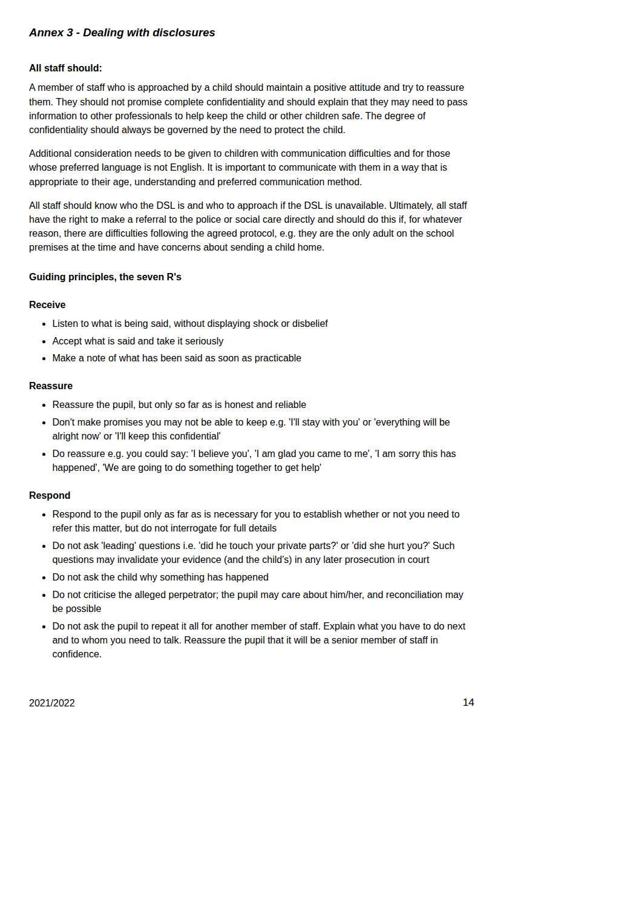Annex 3 - Dealing with disclosures
All staff should:
A member of staff who is approached by a child should maintain a positive attitude and try to reassure them. They should not promise complete confidentiality and should explain that they may need to pass information to other professionals to help keep the child or other children safe. The degree of confidentiality should always be governed by the need to protect the child.
Additional consideration needs to be given to children with communication difficulties and for those whose preferred language is not English. It is important to communicate with them in a way that is appropriate to their age, understanding and preferred communication method.
All staff should know who the DSL is and who to approach if the DSL is unavailable. Ultimately, all staff have the right to make a referral to the police or social care directly and should do this if, for whatever reason, there are difficulties following the agreed protocol, e.g. they are the only adult on the school premises at the time and have concerns about sending a child home.
Guiding principles, the seven R's
Receive
Listen to what is being said, without displaying shock or disbelief
Accept what is said and take it seriously
Make a note of what has been said as soon as practicable
Reassure
Reassure the pupil, but only so far as is honest and reliable
Don't make promises you may not be able to keep e.g. 'I'll stay with you' or 'everything will be alright now' or 'I'll keep this confidential'
Do reassure e.g. you could say: 'I believe you', 'I am glad you came to me', 'I am sorry this has happened', 'We are going to do something together to get help'
Respond
Respond to the pupil only as far as is necessary for you to establish whether or not you need to refer this matter, but do not interrogate for full details
Do not ask 'leading' questions i.e. 'did he touch your private parts?' or 'did she hurt you?' Such questions may invalidate your evidence (and the child's) in any later prosecution in court
Do not ask the child why something has happened
Do not criticise the alleged perpetrator; the pupil may care about him/her, and reconciliation may be possible
Do not ask the pupil to repeat it all for another member of staff. Explain what you have to do next and to whom you need to talk. Reassure the pupil that it will be a senior member of staff in confidence.
2021/2022 14